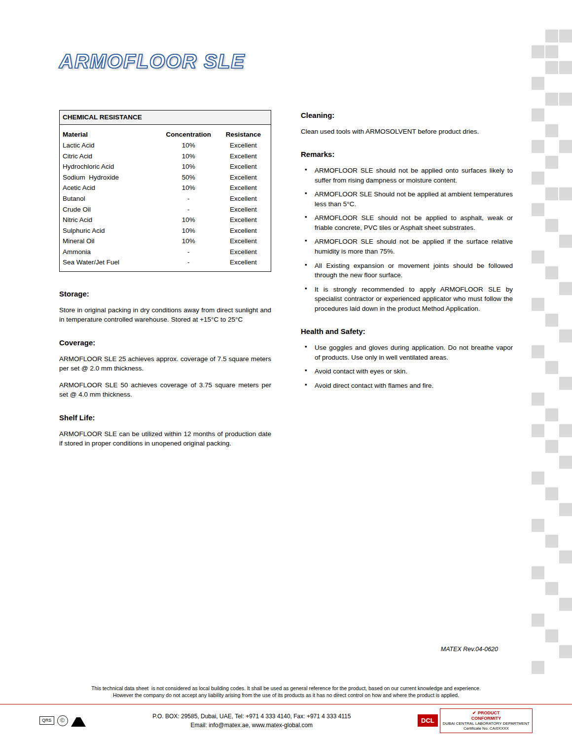ARMOFLOOR SLE
CHEMICAL RESISTANCE
| Material | Concentration | Resistance |
| --- | --- | --- |
| Lactic Acid | 10% | Excellent |
| Citric Acid | 10% | Excellent |
| Hydrochloric Acid | 10% | Excellent |
| Sodium Hydroxide | 50% | Excellent |
| Acetic Acid | 10% | Excellent |
| Butanol | - | Excellent |
| Crude Oil | - | Excellent |
| Nitric Acid | 10% | Excellent |
| Sulphuric Acid | 10% | Excellent |
| Mineral Oil | 10% | Excellent |
| Ammonia | - | Excellent |
| Sea Water/Jet Fuel | - | Excellent |
Storage:
Store in original packing in dry conditions away from direct sunlight and in temperature controlled warehouse. Stored at +15°C to 25°C
Coverage:
ARMOFLOOR SLE 25 achieves approx. coverage of 7.5 square meters per set @ 2.0 mm thickness.
ARMOFLOOR SLE 50 achieves coverage of 3.75 square meters per set @ 4.0 mm thickness.
Shelf Life:
ARMOFLOOR SLE can be utilized within 12 months of production date if stored in proper conditions in unopened original packing.
Cleaning:
Clean used tools with ARMOSOLVENT before product dries.
Remarks:
ARMOFLOOR SLE should not be applied onto surfaces likely to suffer from rising dampness or moisture content.
ARMOFLOOR SLE Should not be applied at ambient temperatures less than 5°C.
ARMOFLOOR SLE should not be applied to asphalt, weak or friable concrete, PVC tiles or Asphalt sheet substrates.
ARMOFLOOR SLE should not be applied if the surface relative humidity is more than 75%.
All Existing expansion or movement joints should be followed through the new floor surface.
It is strongly recommended to apply ARMOFLOOR SLE by specialist contractor or experienced applicator who must follow the procedures laid down in the product Method Application.
Health and Safety:
Use goggles and gloves during application. Do not breathe vapor of products. Use only in well ventilated areas.
Avoid contact with eyes or skin.
Avoid direct contact with flames and fire.
MATEX Rev.04-0620
This technical data sheet is not considered as local building codes. It shall be used as general reference for the product, based on our current knowledge and experience.
However the company do not accept any liability arising from the use of its products as it has no direct control on how and where the product is applied.
QRS
Ⓒ
P.O. BOX: 29585, Dubai, UAE, Tel: +971 4 333 4140, Fax: +971 4 333 4115
Email: info@matex.ae, www.matex-global.com
DCL
✔ PRODUCT
CONFORMITY DUBAI CENTRAL LABORATORY DEPARTMENT
Certificate No. CA/0XXXX